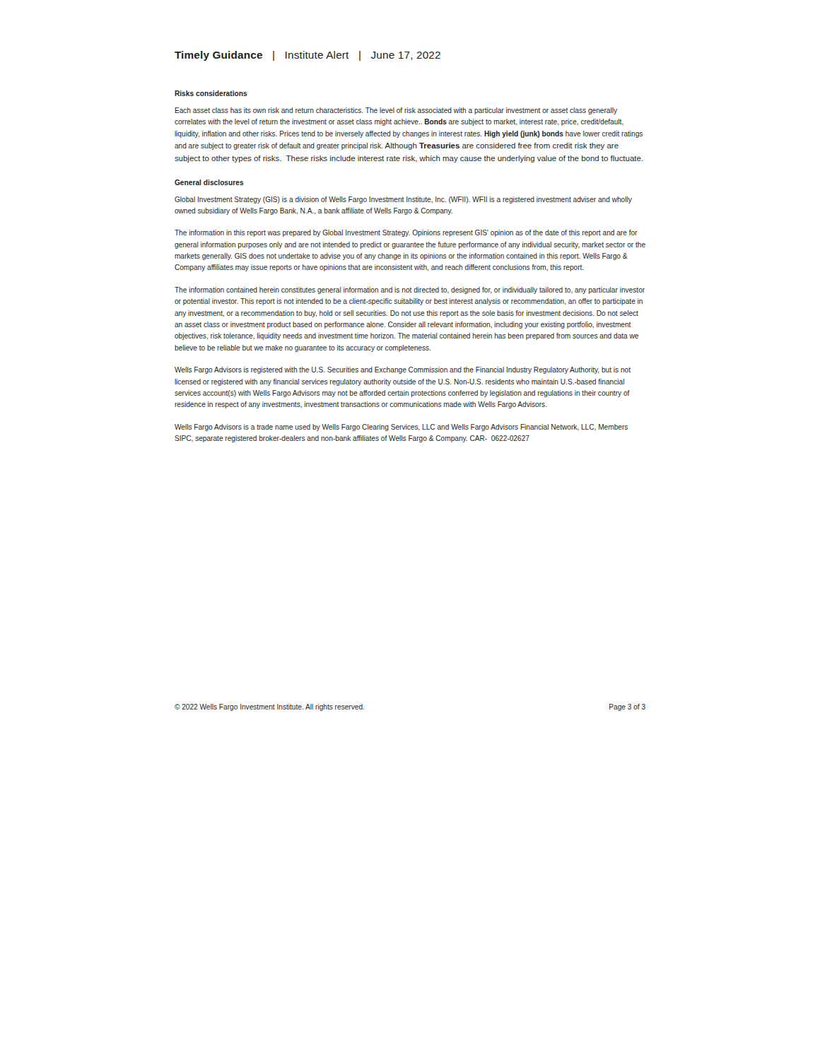Timely Guidance|Institute Alert|June 17, 2022
Risks considerations
Each asset class has its own risk and return characteristics. The level of risk associated with a particular investment or asset class generally correlates with the level of return the investment or asset class might achieve.. Bonds are subject to market, interest rate, price, credit/default, liquidity, inflation and other risks. Prices tend to be inversely affected by changes in interest rates. High yield (junk) bonds have lower credit ratings and are subject to greater risk of default and greater principal risk. Although Treasuries are considered free from credit risk they are subject to other types of risks. These risks include interest rate risk, which may cause the underlying value of the bond to fluctuate.
General disclosures
Global Investment Strategy (GIS) is a division of Wells Fargo Investment Institute, Inc. (WFII). WFII is a registered investment adviser and wholly owned subsidiary of Wells Fargo Bank, N.A., a bank affiliate of Wells Fargo & Company.
The information in this report was prepared by Global Investment Strategy. Opinions represent GIS' opinion as of the date of this report and are for general information purposes only and are not intended to predict or guarantee the future performance of any individual security, market sector or the markets generally. GIS does not undertake to advise you of any change in its opinions or the information contained in this report. Wells Fargo & Company affiliates may issue reports or have opinions that are inconsistent with, and reach different conclusions from, this report.
The information contained herein constitutes general information and is not directed to, designed for, or individually tailored to, any particular investor or potential investor. This report is not intended to be a client-specific suitability or best interest analysis or recommendation, an offer to participate in any investment, or a recommendation to buy, hold or sell securities. Do not use this report as the sole basis for investment decisions. Do not select an asset class or investment product based on performance alone. Consider all relevant information, including your existing portfolio, investment objectives, risk tolerance, liquidity needs and investment time horizon. The material contained herein has been prepared from sources and data we believe to be reliable but we make no guarantee to its accuracy or completeness.
Wells Fargo Advisors is registered with the U.S. Securities and Exchange Commission and the Financial Industry Regulatory Authority, but is not licensed or registered with any financial services regulatory authority outside of the U.S. Non-U.S. residents who maintain U.S.-based financial services account(s) with Wells Fargo Advisors may not be afforded certain protections conferred by legislation and regulations in their country of residence in respect of any investments, investment transactions or communications made with Wells Fargo Advisors.
Wells Fargo Advisors is a trade name used by Wells Fargo Clearing Services, LLC and Wells Fargo Advisors Financial Network, LLC, Members SIPC, separate registered broker-dealers and non-bank affiliates of Wells Fargo & Company. CAR- 0622-02627
© 2022 Wells Fargo Investment Institute. All rights reserved. Page 3 of 3